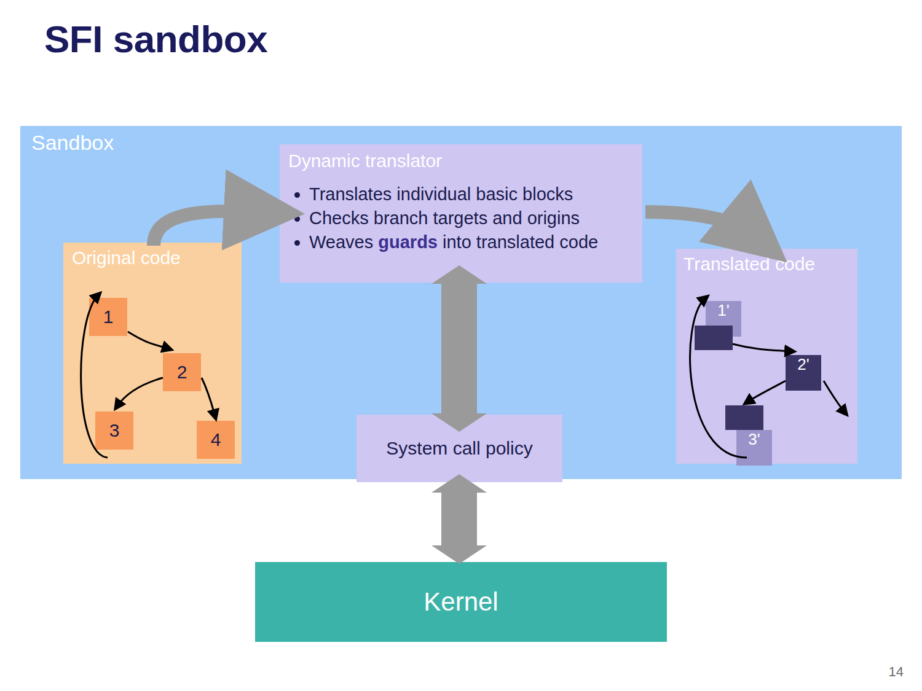SFI sandbox
Sandbox
Original code
1
2
3
4
Dynamic translator
Translates individual basic blocks
Checks branch targets and origins
Weaves guards into translated code
Translated code
1'
2'
3'
System call policy
Kernel
14